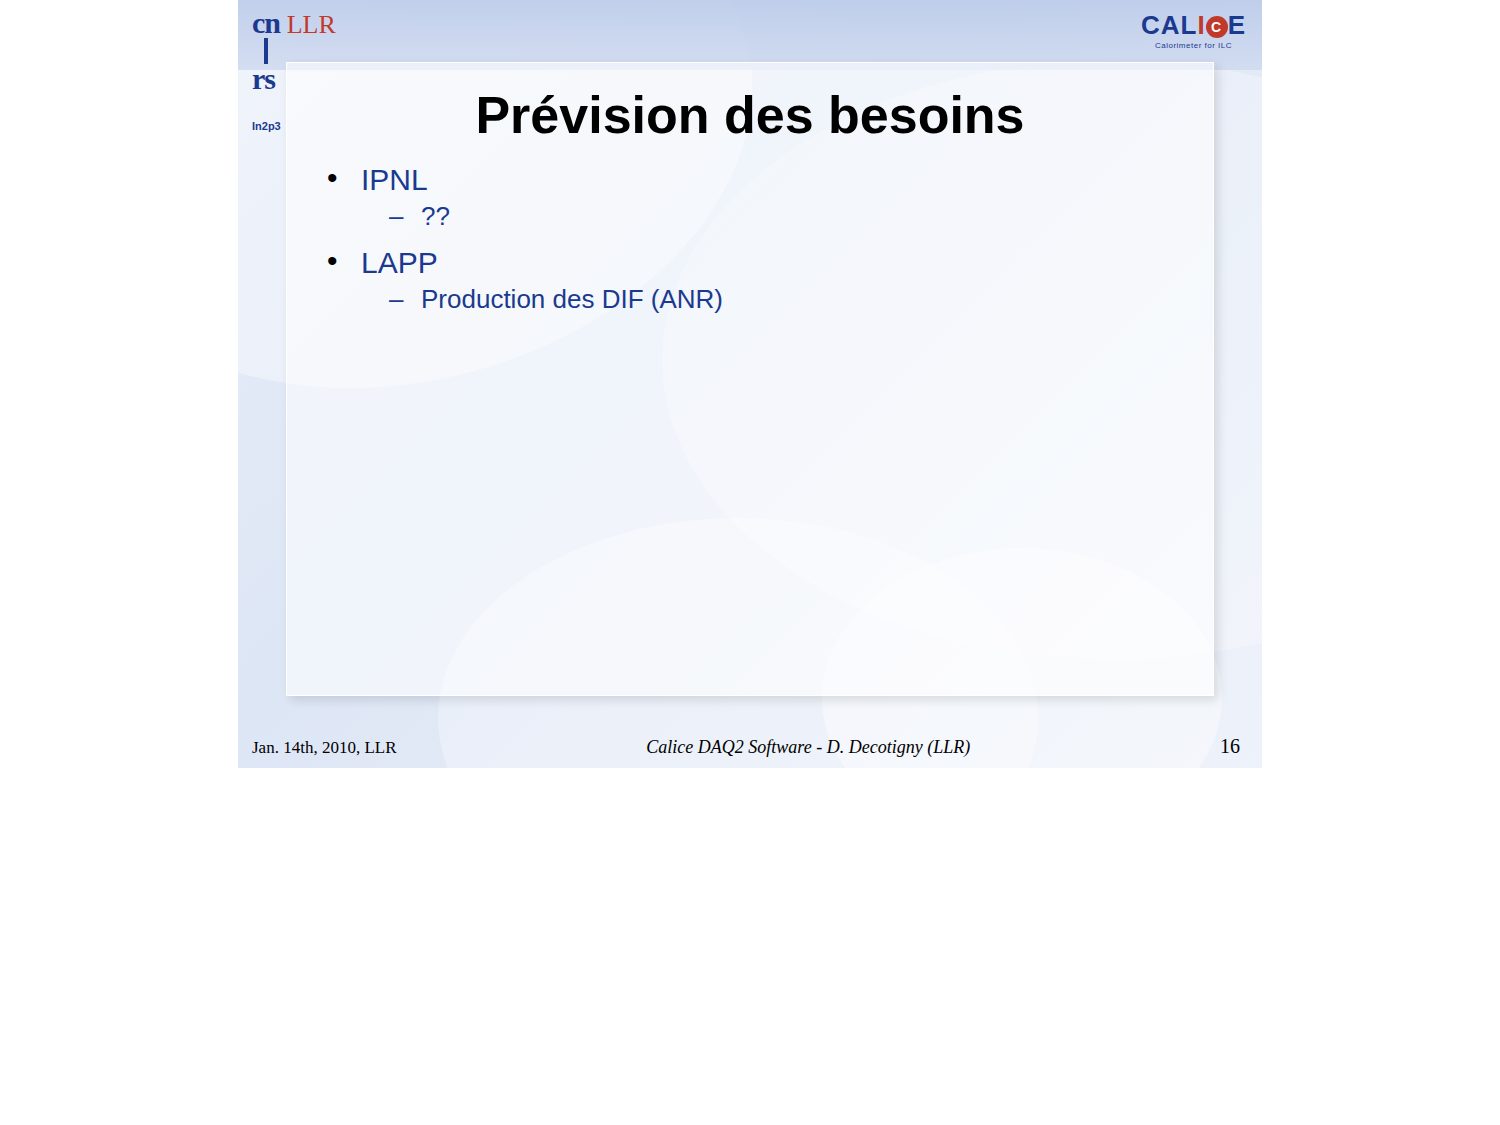cn rs
In2p3
LLR
CALICE
Calorimeter for ILC
Prévision des besoins
IPNL
??
LAPP
Production des DIF (ANR)
Jan. 14th, 2010, LLR
Calice DAQ2 Software - D. Decotigny (LLR)
16